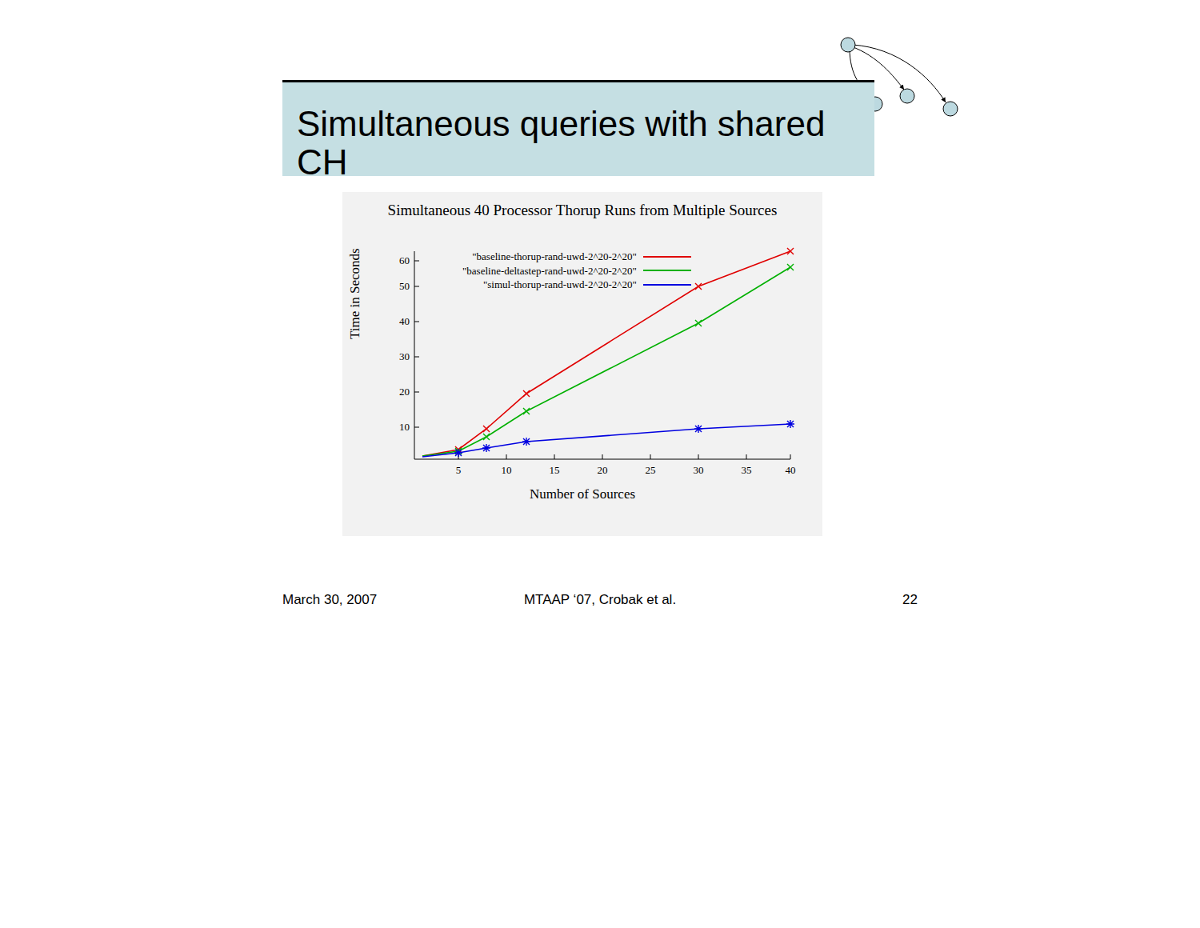Simultaneous queries with shared CH
Simultaneous 40 Processor Thorup Runs from Multiple Sources
"baseline-thorup-rand-uwd-2^20-2^20"
"baseline-deltastep-rand-uwd-2^20-2^20"
"simul-thorup-rand-uwd-2^20-2^20"
Time in Seconds
10 20 30 40 50 60 5 10 15 20 25 30 35 40
Number of Sources
March 30, 2007 MTAAP ‘07, Crobak et al. 22